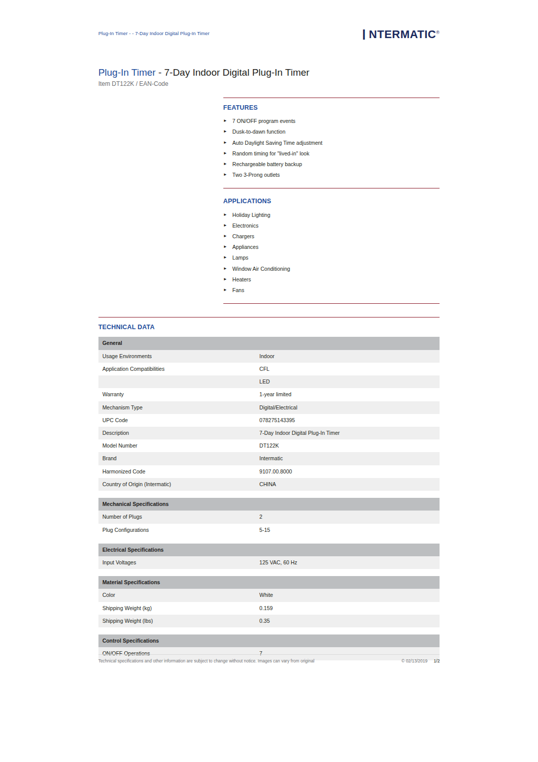Plug-In Timer - - 7-Day Indoor Digital Plug-In Timer
INTERMATIC®
Plug-In Timer - 7-Day Indoor Digital Plug-In Timer
Item DT122K / EAN-Code
Features
7 ON/OFF program events
Dusk-to-dawn function
Auto Daylight Saving Time adjustment
Random timing for "lived-in" look
Rechargeable battery backup
Two 3-Prong outlets
Applications
Holiday Lighting
Electronics
Chargers
Appliances
Lamps
Window Air Conditioning
Heaters
Fans
Technical Data
General
| Usage Environments | Indoor |
| Application Compatibilities | CFL |
| | LED |
| Warranty | 1-year limited |
| Mechanism Type | Digital/Electrical |
| UPC Code | 078275143395 |
| Description | 7-Day Indoor Digital Plug-In Timer |
| Model Number | DT122K |
| Brand | Intermatic |
| Harmonized Code | 9107.00.8000 |
| Country of Origin (Intermatic) | CHINA |
Mechanical Specifications
| Number of Plugs | 2 |
| Plug Configurations | 5-15 |
Electrical Specifications
| Input Voltages | 125 VAC, 60 Hz |
Material Specifications
| Color | White |
| Shipping Weight (kg) | 0.159 |
| Shipping Weight (lbs) | 0.35 |
Control Specifications
| ON/OFF Operations | 7 |
Technical specifications and other information are subject to change without notice. Images can vary from original
© 02/13/2019 1/2